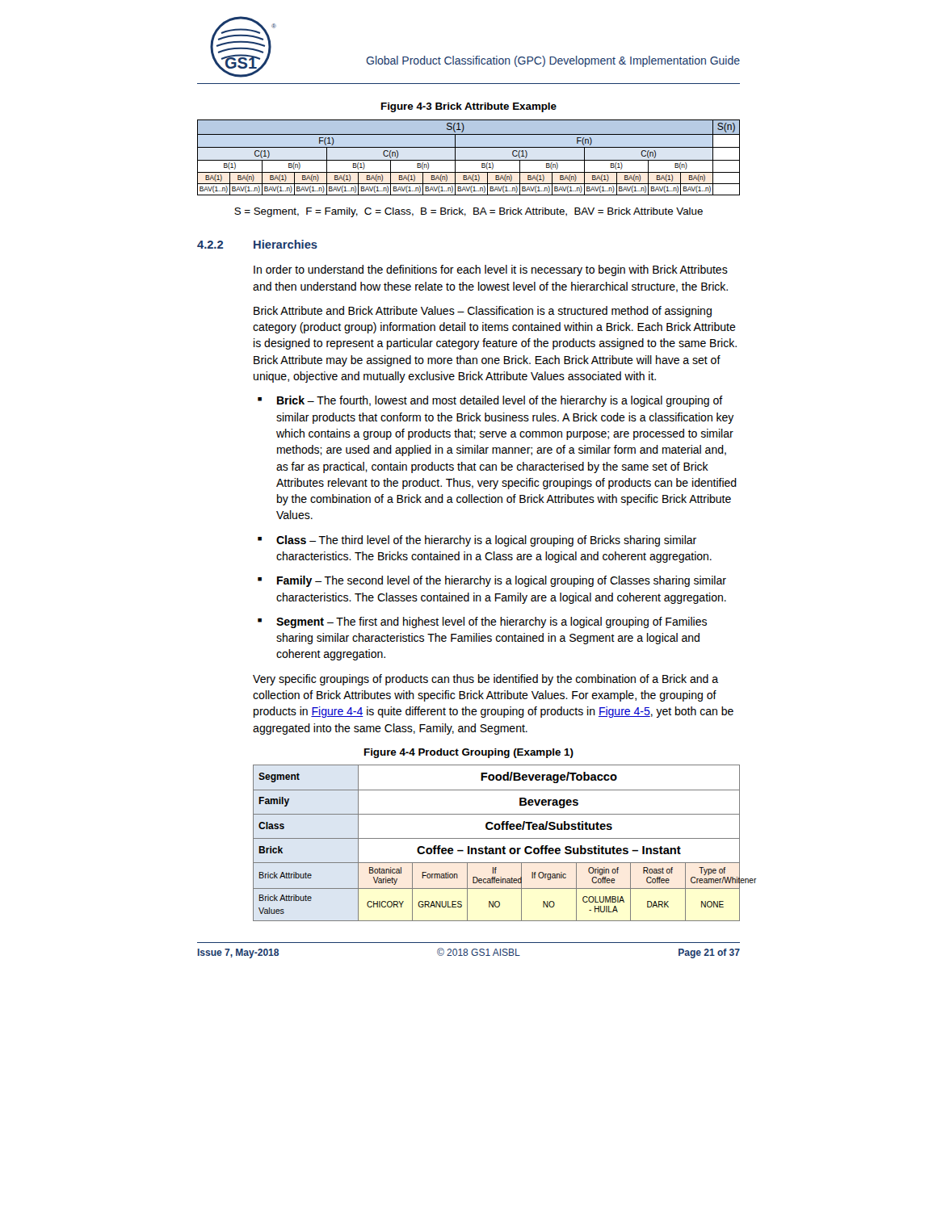GS1 ®
Global Product Classification (GPC) Development & Implementation Guide
Figure 4-3 Brick Attribute Example
| S(1) | S(n) |
| F(1) | F(n) | |
| C(1) | C(n) | C(1) | C(n) | |
| B(1) | B(n) | B(1) | B(n) | B(1) | B(n) | B(1) | B(n) | |
| BA(1) | BA(n) | BA(1) | BA(n) | BA(1) | BA(n) | BA(1) | BA(n) | BA(1) | BA(n) | BA(1) | BA(n) | BA(1) | BA(n) | BA(1) | BA(n) | |
| BAV(1..n) | BAV(1..n) | BAV(1..n) | BAV(1..n) | BAV(1..n) | BAV(1..n) | BAV(1..n) | BAV(1..n) | BAV(1..n) | BAV(1..n) | BAV(1..n) | BAV(1..n) | BAV(1..n) | BAV(1..n) | BAV(1..n) | BAV(1..n) | |
S = Segment, F = Family, C = Class, B = Brick, BA = Brick Attribute, BAV = Brick Attribute Value
4.2.2 Hierarchies
In order to understand the definitions for each level it is necessary to begin with Brick Attributes and then understand how these relate to the lowest level of the hierarchical structure, the Brick.
Brick Attribute and Brick Attribute Values – Classification is a structured method of assigning category (product group) information detail to items contained within a Brick. Each Brick Attribute is designed to represent a particular category feature of the products assigned to the same Brick. Brick Attribute may be assigned to more than one Brick. Each Brick Attribute will have a set of unique, objective and mutually exclusive Brick Attribute Values associated with it.
Brick – The fourth, lowest and most detailed level of the hierarchy is a logical grouping of similar products that conform to the Brick business rules. A Brick code is a classification key which contains a group of products that; serve a common purpose; are processed to similar methods; are used and applied in a similar manner; are of a similar form and material and, as far as practical, contain products that can be characterised by the same set of Brick Attributes relevant to the product. Thus, very specific groupings of products can be identified by the combination of a Brick and a collection of Brick Attributes with specific Brick Attribute Values.
Class – The third level of the hierarchy is a logical grouping of Bricks sharing similar characteristics. The Bricks contained in a Class are a logical and coherent aggregation.
Family – The second level of the hierarchy is a logical grouping of Classes sharing similar characteristics. The Classes contained in a Family are a logical and coherent aggregation.
Segment – The first and highest level of the hierarchy is a logical grouping of Families sharing similar characteristics The Families contained in a Segment are a logical and coherent aggregation.
Very specific groupings of products can thus be identified by the combination of a Brick and a collection of Brick Attributes with specific Brick Attribute Values. For example, the grouping of products in Figure 4-4 is quite different to the grouping of products in Figure 4-5, yet both can be aggregated into the same Class, Family, and Segment.
Figure 4-4 Product Grouping (Example 1)
| Segment | Food/Beverage/Tobacco |
| Family | Beverages |
| Class | Coffee/Tea/Substitutes |
| Brick | Coffee – Instant or Coffee Substitutes – Instant |
| Brick Attribute | Botanical Variety | Formation | If Decaffeinated | If Organic | Origin of Coffee | Roast of Coffee | Type of Creamer/Whitener |
| Brick Attribute Values | CHICORY | GRANULES | NO | NO | COLUMBIA - HUILA | DARK | NONE |
Issue 7, May-2018
© 2018 GS1 AISBL
Page 21 of 37